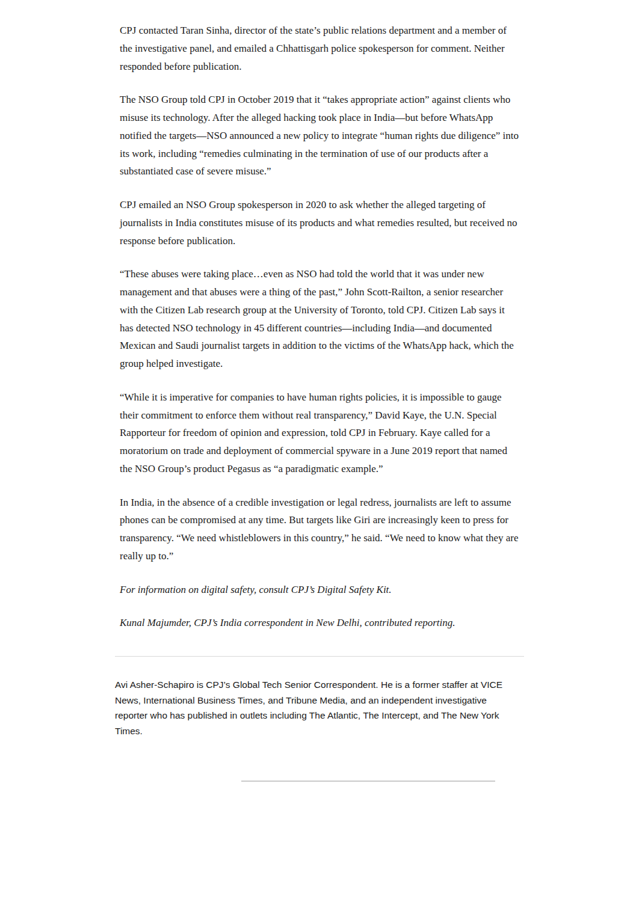CPJ contacted Taran Sinha, director of the state’s public relations department and a member of the investigative panel, and emailed a Chhattisgarh police spokesperson for comment. Neither responded before publication.
The NSO Group told CPJ in October 2019 that it “takes appropriate action” against clients who misuse its technology. After the alleged hacking took place in India—but before WhatsApp notified the targets—NSO announced a new policy to integrate “human rights due diligence” into its work, including “remedies culminating in the termination of use of our products after a substantiated case of severe misuse.”
CPJ emailed an NSO Group spokesperson in 2020 to ask whether the alleged targeting of journalists in India constitutes misuse of its products and what remedies resulted, but received no response before publication.
“These abuses were taking place…even as NSO had told the world that it was under new management and that abuses were a thing of the past,” John Scott-Railton, a senior researcher with the Citizen Lab research group at the University of Toronto, told CPJ. Citizen Lab says it has detected NSO technology in 45 different countries—including India—and documented Mexican and Saudi journalist targets in addition to the victims of the WhatsApp hack, which the group helped investigate.
“While it is imperative for companies to have human rights policies, it is impossible to gauge their commitment to enforce them without real transparency,” David Kaye, the U.N. Special Rapporteur for freedom of opinion and expression, told CPJ in February. Kaye called for a moratorium on trade and deployment of commercial spyware in a June 2019 report that named the NSO Group’s product Pegasus as “a paradigmatic example.”
In India, in the absence of a credible investigation or legal redress, journalists are left to assume phones can be compromised at any time. But targets like Giri are increasingly keen to press for transparency. “We need whistleblowers in this country,” he said. “We need to know what they are really up to.”
For information on digital safety, consult CPJ’s Digital Safety Kit.
Kunal Majumder, CPJ’s India correspondent in New Delhi, contributed reporting.
Avi Asher-Schapiro is CPJ’s Global Tech Senior Correspondent. He is a former staffer at VICE News, International Business Times, and Tribune Media, and an independent investigative reporter who has published in outlets including The Atlantic, The Intercept, and The New York Times.